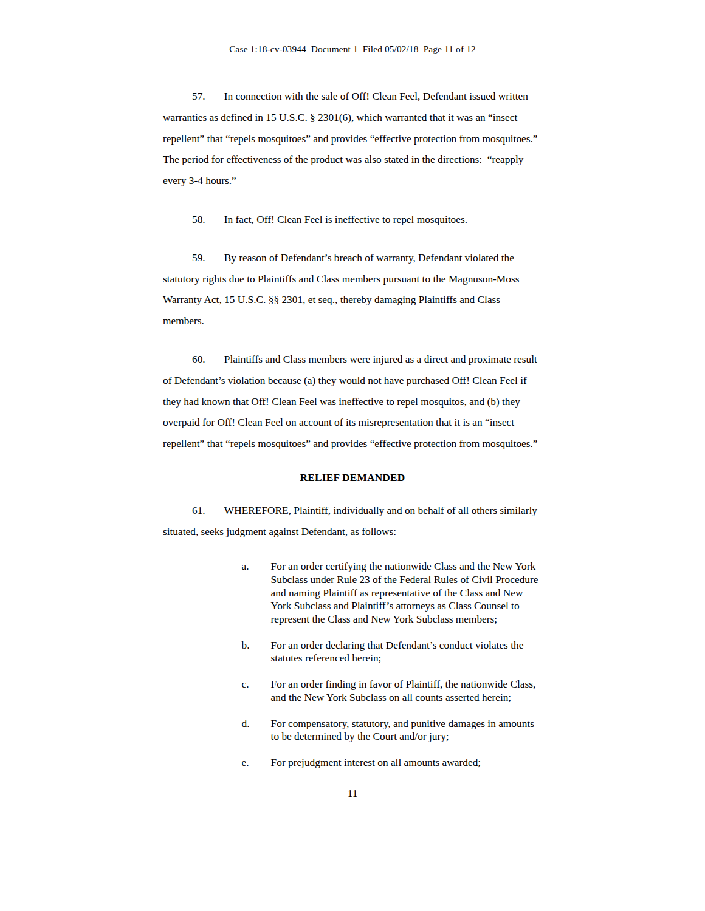Case 1:18-cv-03944 Document 1 Filed 05/02/18 Page 11 of 12
57. In connection with the sale of Off! Clean Feel, Defendant issued written warranties as defined in 15 U.S.C. § 2301(6), which warranted that it was an “insect repellent” that “repels mosquitoes” and provides “effective protection from mosquitoes.” The period for effectiveness of the product was also stated in the directions: “reapply every 3-4 hours.”
58. In fact, Off! Clean Feel is ineffective to repel mosquitoes.
59. By reason of Defendant’s breach of warranty, Defendant violated the statutory rights due to Plaintiffs and Class members pursuant to the Magnuson-Moss Warranty Act, 15 U.S.C. §§ 2301, et seq., thereby damaging Plaintiffs and Class members.
60. Plaintiffs and Class members were injured as a direct and proximate result of Defendant’s violation because (a) they would not have purchased Off! Clean Feel if they had known that Off! Clean Feel was ineffective to repel mosquitos, and (b) they overpaid for Off! Clean Feel on account of its misrepresentation that it is an “insect repellent” that “repels mosquitoes” and provides “effective protection from mosquitoes.”
RELIEF DEMANDED
61. WHEREFORE, Plaintiff, individually and on behalf of all others similarly situated, seeks judgment against Defendant, as follows:
a. For an order certifying the nationwide Class and the New York Subclass under Rule 23 of the Federal Rules of Civil Procedure and naming Plaintiff as representative of the Class and New York Subclass and Plaintiff’s attorneys as Class Counsel to represent the Class and New York Subclass members;
b. For an order declaring that Defendant’s conduct violates the statutes referenced herein;
c. For an order finding in favor of Plaintiff, the nationwide Class, and the New York Subclass on all counts asserted herein;
d. For compensatory, statutory, and punitive damages in amounts to be determined by the Court and/or jury;
e. For prejudgment interest on all amounts awarded;
11